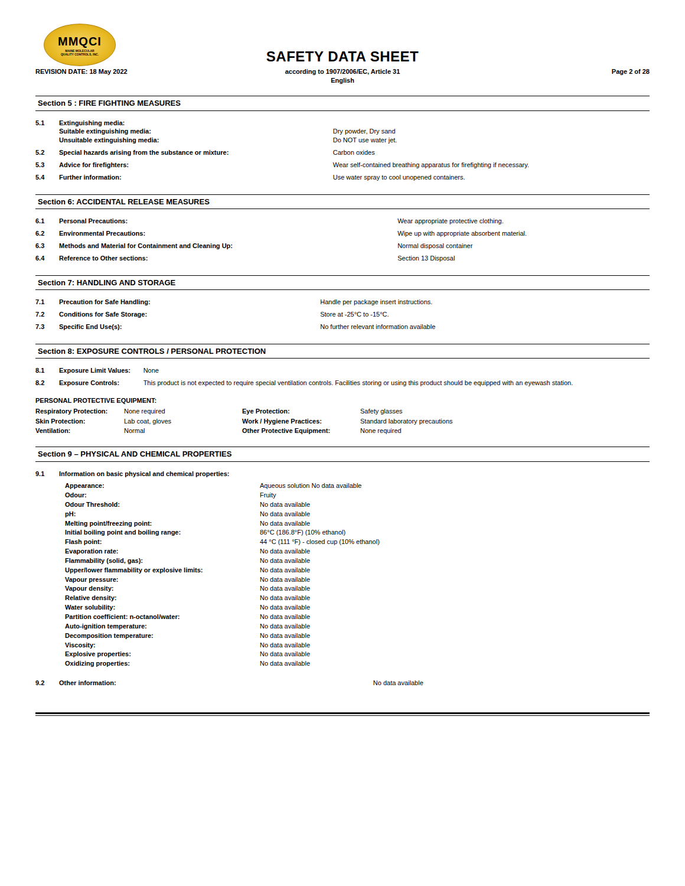MMQCI
MAINE MOLECULAR
QUALITY CONTROLS, INC.
SAFETY DATA SHEET
REVISION DATE: 18 May 2022
according to 1907/2006/EC, Article 31
English
Page 2 of 28
Section 5 : FIRE FIGHTING MEASURES
| 5.1 | Extinguishing media: Suitable extinguishing media: Unsuitable extinguishing media: | Dry powder, Dry sand Do NOT use water jet. |
| 5.2 | Special hazards arising from the substance or mixture: | Carbon oxides |
| 5.3 | Advice for firefighters: | Wear self-contained breathing apparatus for firefighting if necessary. |
| 5.4 | Further information: | Use water spray to cool unopened containers. |
Section 6: ACCIDENTAL RELEASE MEASURES
| 6.1 | Personal Precautions: | Wear appropriate protective clothing. |
| 6.2 | Environmental Precautions: | Wipe up with appropriate absorbent material. |
| 6.3 | Methods and Material for Containment and Cleaning Up: | Normal disposal container |
| 6.4 | Reference to Other sections: | Section 13 Disposal |
Section 7: HANDLING AND STORAGE
| 7.1 | Precaution for Safe Handling: | Handle per package insert instructions. |
| 7.2 | Conditions for Safe Storage: | Store at -25°C to -15°C. |
| 7.3 | Specific End Use(s): | No further relevant information available |
Section 8: EXPOSURE CONTROLS / PERSONAL PROTECTION
| 8.1 | Exposure Limit Values: | None |
| 8.2 | Exposure Controls: | This product is not expected to require special ventilation controls. Facilities storing or using this product should be equipped with an eyewash station. |
PERSONAL PROTECTIVE EQUIPMENT:
| Respiratory Protection: | None required | Eye Protection: | Safety glasses |
| Skin Protection: | Lab coat, gloves | Work / Hygiene Practices: | Standard laboratory precautions |
| Ventilation: | Normal | Other Protective Equipment: | None required |
Section 9 – PHYSICAL AND CHEMICAL PROPERTIES
| 9.1 | Information on basic physical and chemical properties: |
| Appearance: | Aqueous solution No data available |
| Odour: | Fruity |
| Odour Threshold: | No data available |
| pH: | No data available |
| Melting point/freezing point: | No data available |
| Initial boiling point and boiling range: | 86°C (186.8°F) (10% ethanol) |
| Flash point: | 44 °C (111 °F) - closed cup (10% ethanol) |
| Evaporation rate: | No data available |
| Flammability (solid, gas): | No data available |
| Upper/lower flammability or explosive limits: | No data available |
| Vapour pressure: | No data available |
| Vapour density: | No data available |
| Relative density: | No data available |
| Water solubility: | No data available |
| Partition coefficient: n-octanol/water: | No data available |
| Auto-ignition temperature: | No data available |
| Decomposition temperature: | No data available |
| Viscosity: | No data available |
| Explosive properties: | No data available |
| Oxidizing properties: | No data available |
| 9.2 | Other information: | No data available |